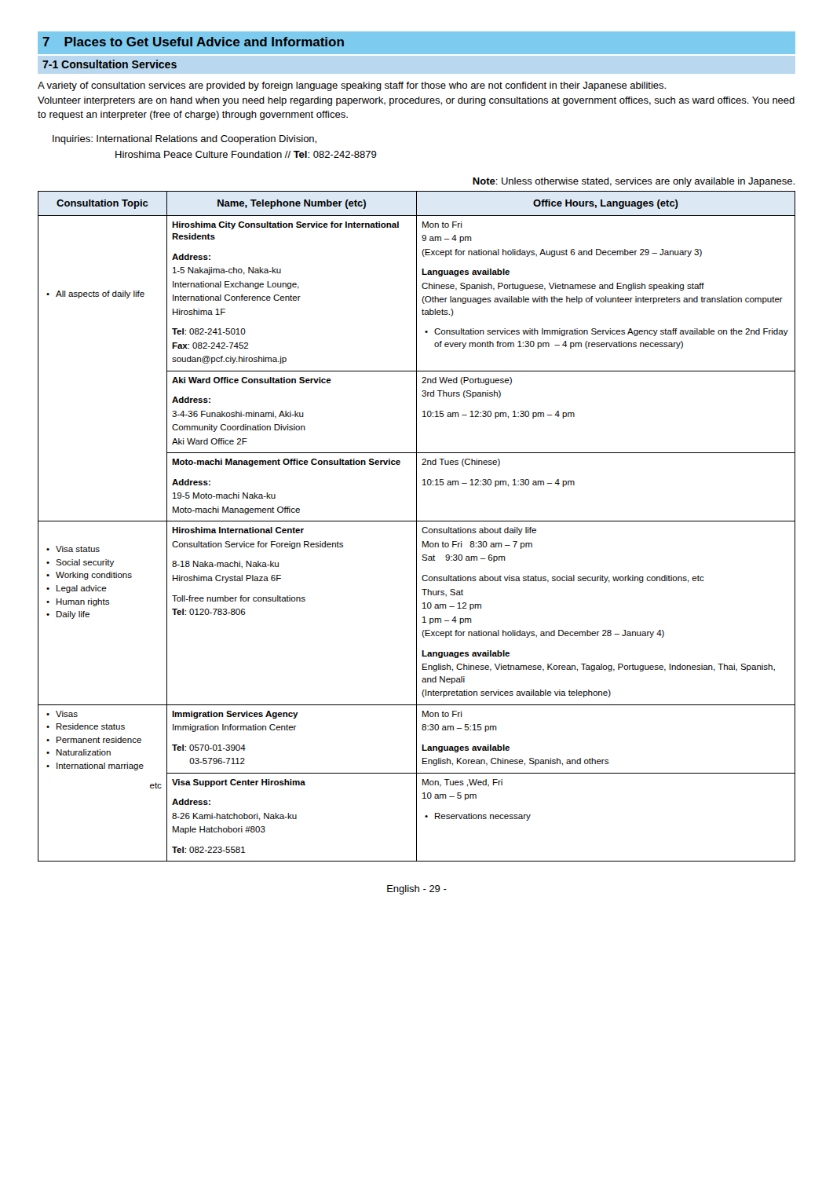7 Places to Get Useful Advice and Information
7-1 Consultation Services
A variety of consultation services are provided by foreign language speaking staff for those who are not confident in their Japanese abilities.
Volunteer interpreters are on hand when you need help regarding paperwork, procedures, or during consultations at government offices, such as ward offices. You need to request an interpreter (free of charge) through government offices.
Inquiries: International Relations and Cooperation Division,
Hiroshima Peace Culture Foundation // Tel: 082-242-8879
Note: Unless otherwise stated, services are only available in Japanese.
| Consultation Topic | Name, Telephone Number (etc) | Office Hours, Languages (etc) |
| --- | --- | --- |
| All aspects of daily life | Hiroshima City Consultation Service for International Residents Address: 1-5 Nakajima-cho, Naka-ku International Exchange Lounge, International Conference Center Hiroshima 1F Tel : 082-241-5010 Fax : 082-242-7452 soudan@pcf.ciy.hiroshima.jp | Mon to Fri 9 am – 4 pm (Except for national holidays, August 6 and December 29 – January 3) Languages available Chinese, Spanish, Portuguese, Vietnamese and English speaking staff (Other languages available with the help of volunteer interpreters and translation computer tablets.) Consultation services with Immigration Services Agency staff available on the 2nd Friday of every month from 1:30 pm – 4 pm (reservations necessary) |
| Aki Ward Office Consultation Service Address: 3-4-36 Funakoshi-minami, Aki-ku Community Coordination Division Aki Ward Office 2F | 2nd Wed (Portuguese) 3rd Thurs (Spanish) 10:15 am – 12:30 pm, 1:30 pm – 4 pm |
| Moto-machi Management Office Consultation Service Address: 19-5 Moto-machi Naka-ku Moto-machi Management Office | 2nd Tues (Chinese) 10:15 am – 12:30 pm, 1:30 am – 4 pm |
| Visa status Social security Working conditions Legal advice Human rights Daily life | Hiroshima International Center Consultation Service for Foreign Residents 8-18 Naka-machi, Naka-ku Hiroshima Crystal Plaza 6F Toll-free number for consultations Tel : 0120-783-806 | Consultations about daily life Mon to Fri 8:30 am – 7 pm Sat 9:30 am – 6pm Consultations about visa status, social security, working conditions, etc Thurs, Sat 10 am – 12 pm 1 pm – 4 pm (Except for national holidays, and December 28 – January 4) Languages available English, Chinese, Vietnamese, Korean, Tagalog, Portuguese, Indonesian, Thai, Spanish, and Nepali (Interpretation services available via telephone) |
| Visas Residence status Permanent residence Naturalization International marriage etc | Immigration Services Agency Immigration Information Center Tel : 0570-01-3904 03-5796-7112 | Mon to Fri 8:30 am – 5:15 pm Languages available English, Korean, Chinese, Spanish, and others |
| Visa Support Center Hiroshima Address: 8-26 Kami-hatchobori, Naka-ku Maple Hatchobori #803 Tel : 082-223-5581 | Mon, Tues ,Wed, Fri 10 am – 5 pm Reservations necessary |
English - 29 -